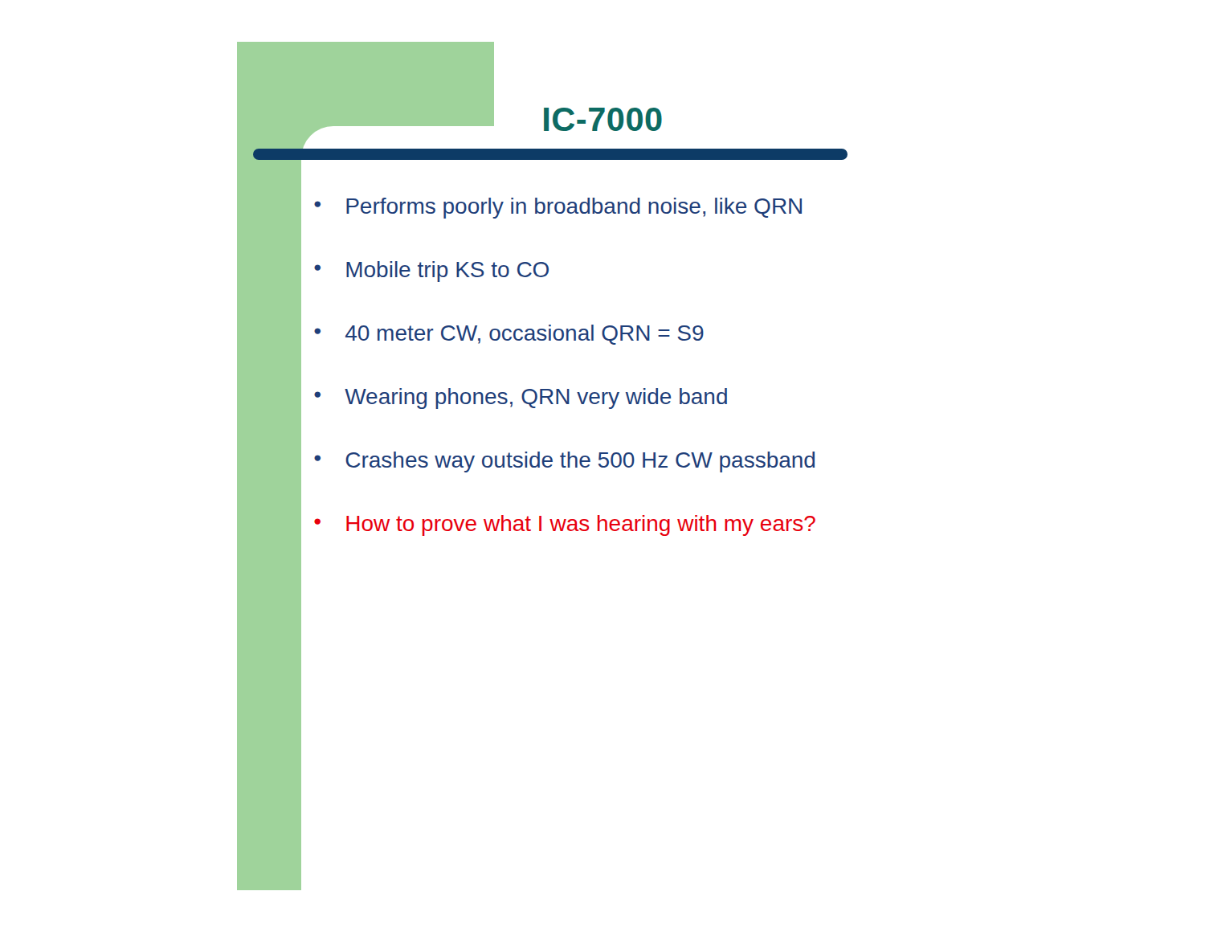IC-7000
Performs poorly in broadband noise, like QRN
Mobile trip KS to CO
40 meter CW, occasional QRN = S9
Wearing phones, QRN very wide band
Crashes way outside the 500 Hz CW passband
How to prove what I was hearing with my ears?